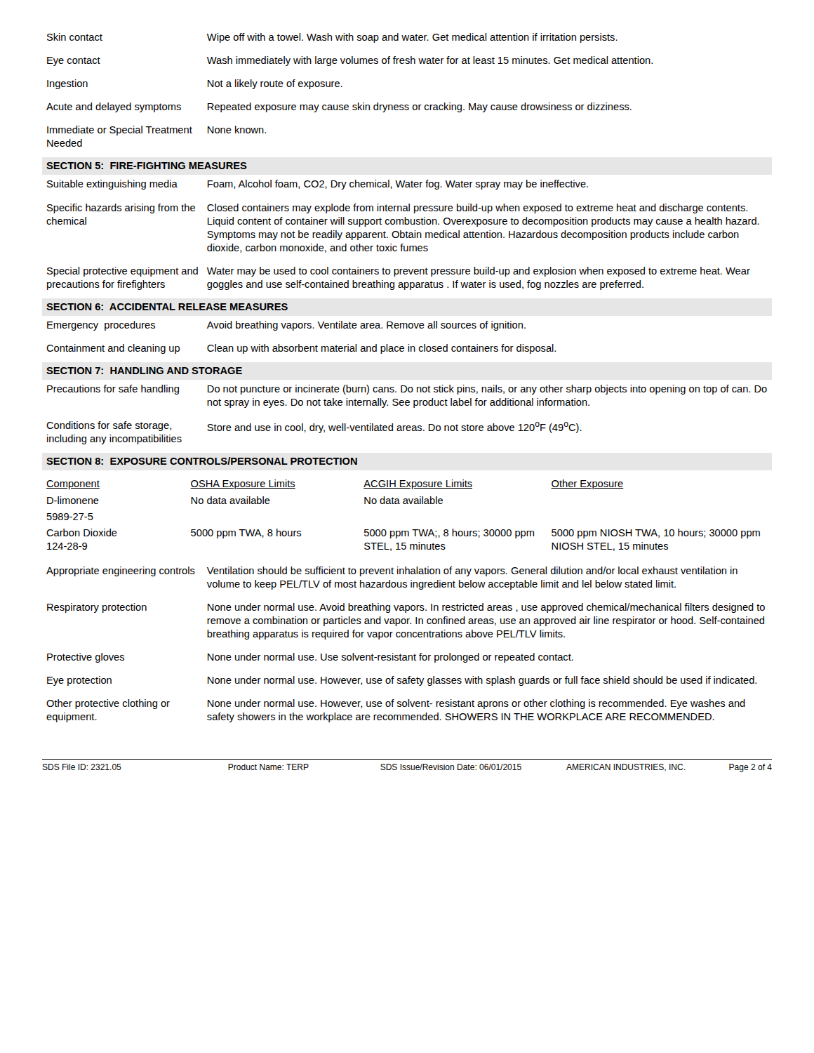| Skin contact | Wipe off with a towel. Wash with soap and water. Get medical attention if irritation persists. |
| Eye contact | Wash immediately with large volumes of fresh water for at least 15 minutes. Get medical attention. |
| Ingestion | Not a likely route of exposure. |
| Acute and delayed symptoms | Repeated exposure may cause skin dryness or cracking. May cause drowsiness or dizziness. |
| Immediate or Special Treatment Needed | None known. |
| SECTION 5: FIRE-FIGHTING MEASURES |
| Suitable extinguishing media | Foam, Alcohol foam, CO2, Dry chemical, Water fog. Water spray may be ineffective. |
| Specific hazards arising from the chemical | Closed containers may explode from internal pressure build-up when exposed to extreme heat and discharge contents. Liquid content of container will support combustion. Overexposure to decomposition products may cause a health hazard. Symptoms may not be readily apparent. Obtain medical attention. Hazardous decomposition products include carbon dioxide, carbon monoxide, and other toxic fumes |
| Special protective equipment and precautions for firefighters | Water may be used to cool containers to prevent pressure build-up and explosion when exposed to extreme heat. Wear goggles and use self-contained breathing apparatus . If water is used, fog nozzles are preferred. |
| SECTION 6: ACCIDENTAL RELEASE MEASURES |
| Emergency procedures | Avoid breathing vapors. Ventilate area. Remove all sources of ignition. |
| Containment and cleaning up | Clean up with absorbent material and place in closed containers for disposal. |
| SECTION 7: HANDLING AND STORAGE |
| Precautions for safe handling | Do not puncture or incinerate (burn) cans. Do not stick pins, nails, or any other sharp objects into opening on top of can. Do not spray in eyes. Do not take internally. See product label for additional information. |
| Conditions for safe storage, including any incompatibilities | Store and use in cool, dry, well-ventilated areas. Do not store above 120 o F (49 o C). |
| SECTION 8: EXPOSURE CONTROLS/PERSONAL PROTECTION |
| / Component / OSHA Exposure Limits / ACGIH Exposure Limits / Other Exposure / / D-limonene / No data available / No data available / / / 5989-27-5 / / / / / Carbon Dioxide 124-28-9 / 5000 ppm TWA, 8 hours / 5000 ppm TWA;, 8 hours; 30000 ppm STEL, 15 minutes / 5000 ppm NIOSH TWA, 10 hours; 30000 ppm NIOSH STEL, 15 minutes / |
| Appropriate engineering controls | Ventilation should be sufficient to prevent inhalation of any vapors. General dilution and/or local exhaust ventilation in volume to keep PEL/TLV of most hazardous ingredient below acceptable limit and lel below stated limit. |
| Respiratory protection | None under normal use. Avoid breathing vapors. In restricted areas , use approved chemical/mechanical filters designed to remove a combination or particles and vapor. In confined areas, use an approved air line respirator or hood. Self-contained breathing apparatus is required for vapor concentrations above PEL/TLV limits. |
| Protective gloves | None under normal use. Use solvent-resistant for prolonged or repeated contact. |
| Eye protection | None under normal use. However, use of safety glasses with splash guards or full face shield should be used if indicated. |
| Other protective clothing or equipment. | None under normal use. However, use of solvent- resistant aprons or other clothing is recommended. Eye washes and safety showers in the workplace are recommended. SHOWERS IN THE WORKPLACE ARE RECOMMENDED. |
| SDS File ID: 2321.05 | Product Name: TERP | SDS Issue/Revision Date: 06/01/2015 | AMERICAN INDUSTRIES, INC. | Page 2 of 4 |